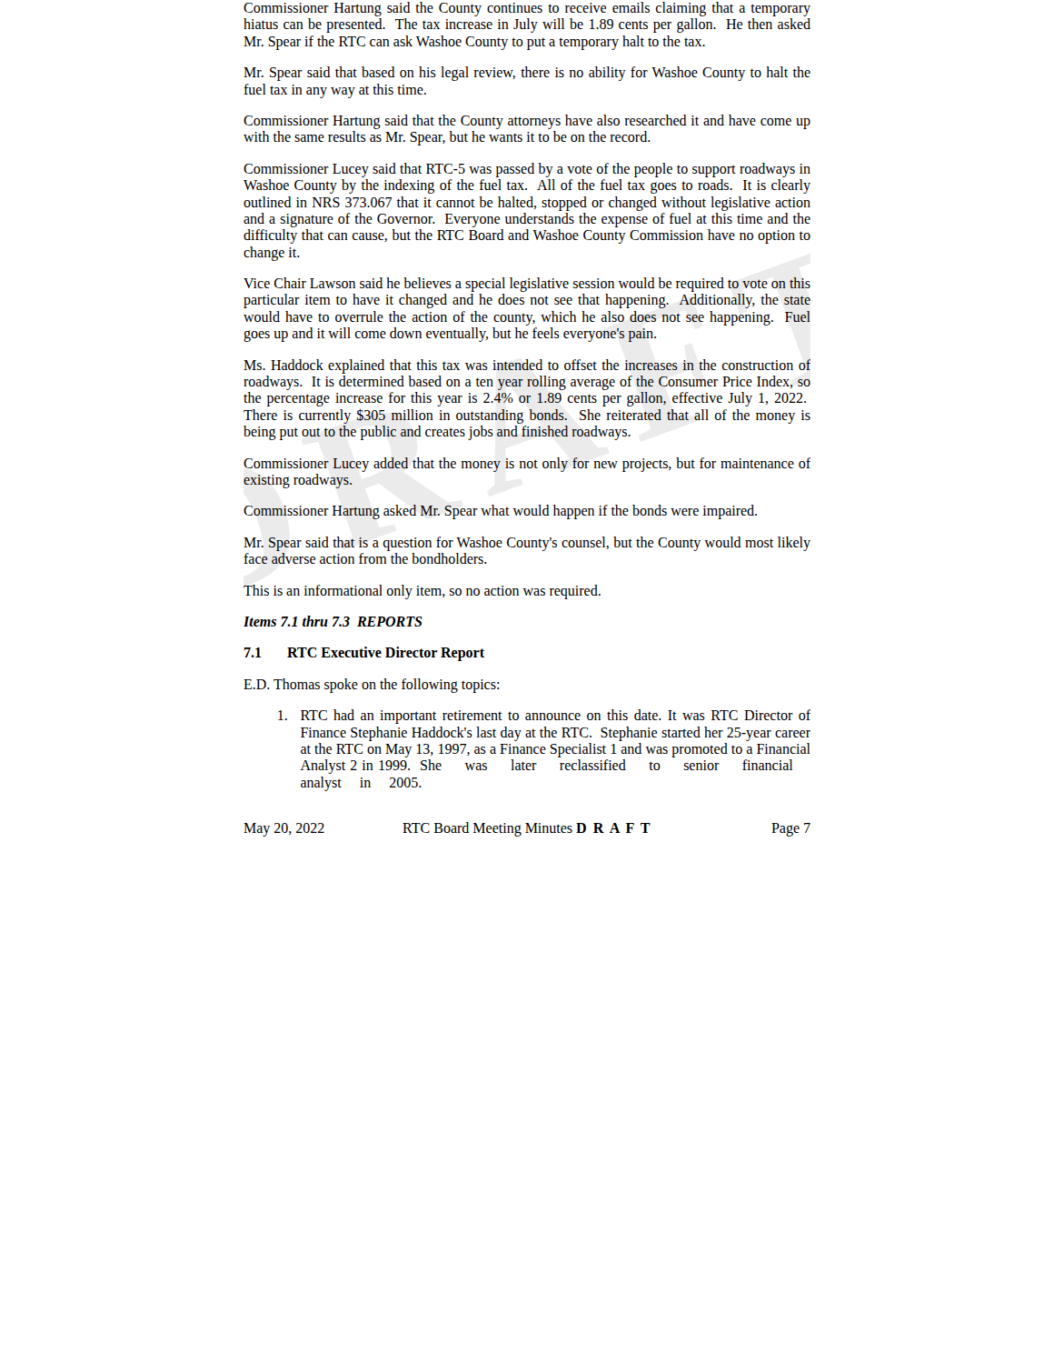DRAFT
Commissioner Hartung said the County continues to receive emails claiming that a temporary hiatus can be presented. The tax increase in July will be 1.89 cents per gallon. He then asked Mr. Spear if the RTC can ask Washoe County to put a temporary halt to the tax.
Mr. Spear said that based on his legal review, there is no ability for Washoe County to halt the fuel tax in any way at this time.
Commissioner Hartung said that the County attorneys have also researched it and have come up with the same results as Mr. Spear, but he wants it to be on the record.
Commissioner Lucey said that RTC-5 was passed by a vote of the people to support roadways in Washoe County by the indexing of the fuel tax. All of the fuel tax goes to roads. It is clearly outlined in NRS 373.067 that it cannot be halted, stopped or changed without legislative action and a signature of the Governor. Everyone understands the expense of fuel at this time and the difficulty that can cause, but the RTC Board and Washoe County Commission have no option to change it.
Vice Chair Lawson said he believes a special legislative session would be required to vote on this particular item to have it changed and he does not see that happening. Additionally, the state would have to overrule the action of the county, which he also does not see happening. Fuel goes up and it will come down eventually, but he feels everyone's pain.
Ms. Haddock explained that this tax was intended to offset the increases in the construction of roadways. It is determined based on a ten year rolling average of the Consumer Price Index, so the percentage increase for this year is 2.4% or 1.89 cents per gallon, effective July 1, 2022. There is currently $305 million in outstanding bonds. She reiterated that all of the money is being put out to the public and creates jobs and finished roadways.
Commissioner Lucey added that the money is not only for new projects, but for maintenance of existing roadways.
Commissioner Hartung asked Mr. Spear what would happen if the bonds were impaired.
Mr. Spear said that is a question for Washoe County's counsel, but the County would most likely face adverse action from the bondholders.
This is an informational only item, so no action was required.
Items 7.1 thru 7.3 REPORTS
7.1 RTC Executive Director Report
E.D. Thomas spoke on the following topics:
RTC had an important retirement to announce on this date. It was RTC Director of Finance Stephanie Haddock's last day at the RTC. Stephanie started her 25-year career at the RTC on May 13, 1997, as a Finance Specialist 1 and was promoted to a Financial Analyst 2 in 1999. She was later reclassified to senior financial analyst in 2005.
| May 20, 2022 | RTC Board Meeting Minutes D R A F T | Page 7 |